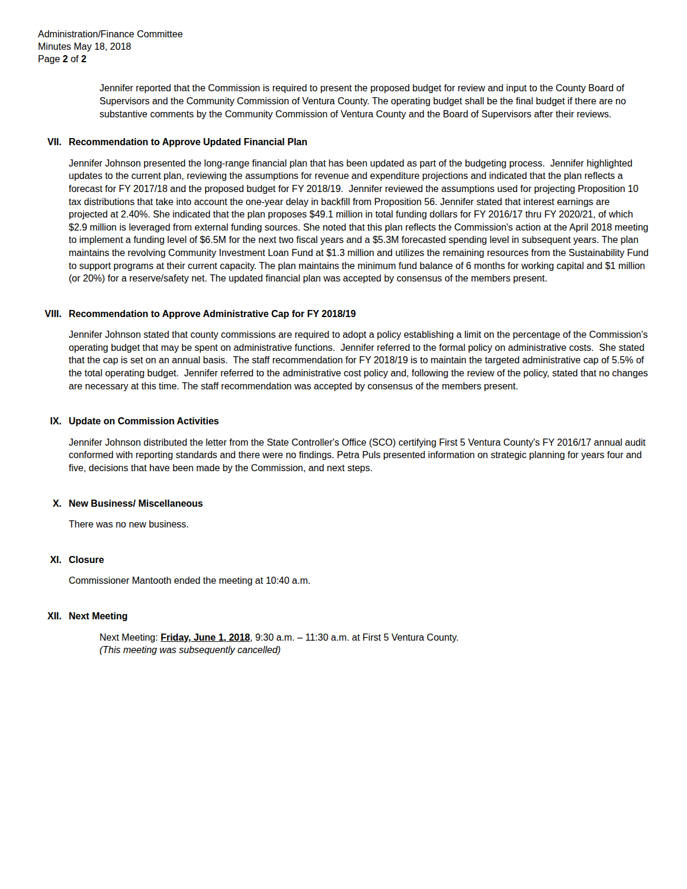Administration/Finance Committee
Minutes May 18, 2018
Page 2 of 2
Jennifer reported that the Commission is required to present the proposed budget for review and input to the County Board of Supervisors and the Community Commission of Ventura County. The operating budget shall be the final budget if there are no substantive comments by the Community Commission of Ventura County and the Board of Supervisors after their reviews.
VII.
Recommendation to Approve Updated Financial Plan
Jennifer Johnson presented the long-range financial plan that has been updated as part of the budgeting process. Jennifer highlighted updates to the current plan, reviewing the assumptions for revenue and expenditure projections and indicated that the plan reflects a forecast for FY 2017/18 and the proposed budget for FY 2018/19. Jennifer reviewed the assumptions used for projecting Proposition 10 tax distributions that take into account the one-year delay in backfill from Proposition 56. Jennifer stated that interest earnings are projected at 2.40%. She indicated that the plan proposes $49.1 million in total funding dollars for FY 2016/17 thru FY 2020/21, of which $2.9 million is leveraged from external funding sources. She noted that this plan reflects the Commission's action at the April 2018 meeting to implement a funding level of $6.5M for the next two fiscal years and a $5.3M forecasted spending level in subsequent years. The plan maintains the revolving Community Investment Loan Fund at $1.3 million and utilizes the remaining resources from the Sustainability Fund to support programs at their current capacity. The plan maintains the minimum fund balance of 6 months for working capital and $1 million (or 20%) for a reserve/safety net. The updated financial plan was accepted by consensus of the members present.
VIII.
Recommendation to Approve Administrative Cap for FY 2018/19
Jennifer Johnson stated that county commissions are required to adopt a policy establishing a limit on the percentage of the Commission's operating budget that may be spent on administrative functions. Jennifer referred to the formal policy on administrative costs. She stated that the cap is set on an annual basis. The staff recommendation for FY 2018/19 is to maintain the targeted administrative cap of 5.5% of the total operating budget. Jennifer referred to the administrative cost policy and, following the review of the policy, stated that no changes are necessary at this time. The staff recommendation was accepted by consensus of the members present.
IX.
Update on Commission Activities
Jennifer Johnson distributed the letter from the State Controller's Office (SCO) certifying First 5 Ventura County's FY 2016/17 annual audit conformed with reporting standards and there were no findings. Petra Puls presented information on strategic planning for years four and five, decisions that have been made by the Commission, and next steps.
X.
New Business/ Miscellaneous
There was no new business.
XI.
Closure
Commissioner Mantooth ended the meeting at 10:40 a.m.
XII.
Next Meeting
Next Meeting: Friday, June 1, 2018, 9:30 a.m. – 11:30 a.m. at First 5 Ventura County.
(This meeting was subsequently cancelled)